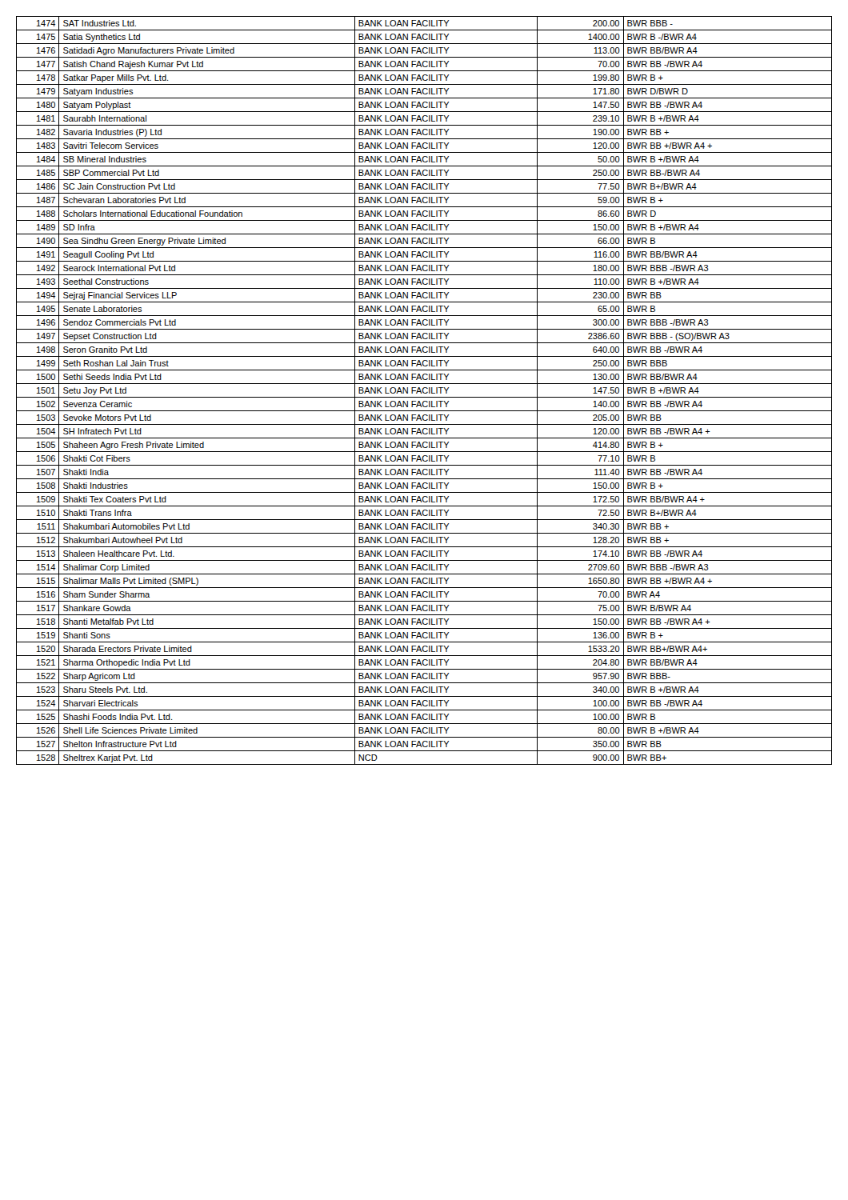| 1474 | SAT Industries Ltd. | BANK LOAN FACILITY | 200.00 | BWR BBB - |
| 1475 | Satia Synthetics Ltd | BANK LOAN FACILITY | 1400.00 | BWR B -/BWR A4 |
| 1476 | Satidadi Agro Manufacturers Private Limited | BANK LOAN FACILITY | 113.00 | BWR BB/BWR A4 |
| 1477 | Satish Chand Rajesh Kumar Pvt Ltd | BANK LOAN FACILITY | 70.00 | BWR BB -/BWR A4 |
| 1478 | Satkar Paper Mills Pvt. Ltd. | BANK LOAN FACILITY | 199.80 | BWR B + |
| 1479 | Satyam Industries | BANK LOAN FACILITY | 171.80 | BWR D/BWR D |
| 1480 | Satyam Polyplast | BANK LOAN FACILITY | 147.50 | BWR BB -/BWR A4 |
| 1481 | Saurabh International | BANK LOAN FACILITY | 239.10 | BWR B +/BWR A4 |
| 1482 | Savaria Industries (P) Ltd | BANK LOAN FACILITY | 190.00 | BWR BB + |
| 1483 | Savitri Telecom Services | BANK LOAN FACILITY | 120.00 | BWR BB +/BWR A4 + |
| 1484 | SB Mineral Industries | BANK LOAN FACILITY | 50.00 | BWR B +/BWR A4 |
| 1485 | SBP Commercial Pvt Ltd | BANK LOAN FACILITY | 250.00 | BWR BB-/BWR A4 |
| 1486 | SC Jain Construction Pvt Ltd | BANK LOAN FACILITY | 77.50 | BWR B+/BWR A4 |
| 1487 | Schevaran Laboratories Pvt Ltd | BANK LOAN FACILITY | 59.00 | BWR B + |
| 1488 | Scholars International Educational Foundation | BANK LOAN FACILITY | 86.60 | BWR D |
| 1489 | SD Infra | BANK LOAN FACILITY | 150.00 | BWR B +/BWR A4 |
| 1490 | Sea Sindhu Green Energy Private Limited | BANK LOAN FACILITY | 66.00 | BWR B |
| 1491 | Seagull Cooling Pvt Ltd | BANK LOAN FACILITY | 116.00 | BWR BB/BWR A4 |
| 1492 | Searock International Pvt Ltd | BANK LOAN FACILITY | 180.00 | BWR BBB -/BWR A3 |
| 1493 | Seethal Constructions | BANK LOAN FACILITY | 110.00 | BWR B +/BWR A4 |
| 1494 | Sejraj Financial Services LLP | BANK LOAN FACILITY | 230.00 | BWR BB |
| 1495 | Senate Laboratories | BANK LOAN FACILITY | 65.00 | BWR B |
| 1496 | Sendoz Commercials Pvt Ltd | BANK LOAN FACILITY | 300.00 | BWR BBB -/BWR A3 |
| 1497 | Sepset Construction Ltd | BANK LOAN FACILITY | 2386.60 | BWR BBB - (SO)/BWR A3 |
| 1498 | Seron Granito Pvt Ltd | BANK LOAN FACILITY | 640.00 | BWR BB -/BWR A4 |
| 1499 | Seth Roshan Lal Jain Trust | BANK LOAN FACILITY | 250.00 | BWR BBB |
| 1500 | Sethi Seeds India Pvt Ltd | BANK LOAN FACILITY | 130.00 | BWR BB/BWR A4 |
| 1501 | Setu Joy Pvt Ltd | BANK LOAN FACILITY | 147.50 | BWR B +/BWR A4 |
| 1502 | Sevenza Ceramic | BANK LOAN FACILITY | 140.00 | BWR BB -/BWR A4 |
| 1503 | Sevoke Motors Pvt Ltd | BANK LOAN FACILITY | 205.00 | BWR BB |
| 1504 | SH Infratech Pvt Ltd | BANK LOAN FACILITY | 120.00 | BWR BB -/BWR A4 + |
| 1505 | Shaheen Agro Fresh Private Limited | BANK LOAN FACILITY | 414.80 | BWR B + |
| 1506 | Shakti Cot Fibers | BANK LOAN FACILITY | 77.10 | BWR B |
| 1507 | Shakti India | BANK LOAN FACILITY | 111.40 | BWR BB -/BWR A4 |
| 1508 | Shakti Industries | BANK LOAN FACILITY | 150.00 | BWR B + |
| 1509 | Shakti Tex Coaters Pvt Ltd | BANK LOAN FACILITY | 172.50 | BWR BB/BWR A4 + |
| 1510 | Shakti Trans Infra | BANK LOAN FACILITY | 72.50 | BWR B+/BWR A4 |
| 1511 | Shakumbari Automobiles Pvt Ltd | BANK LOAN FACILITY | 340.30 | BWR BB + |
| 1512 | Shakumbari Autowheel Pvt Ltd | BANK LOAN FACILITY | 128.20 | BWR BB + |
| 1513 | Shaleen Healthcare Pvt. Ltd. | BANK LOAN FACILITY | 174.10 | BWR BB -/BWR A4 |
| 1514 | Shalimar Corp Limited | BANK LOAN FACILITY | 2709.60 | BWR BBB -/BWR A3 |
| 1515 | Shalimar Malls Pvt Limited (SMPL) | BANK LOAN FACILITY | 1650.80 | BWR BB +/BWR A4 + |
| 1516 | Sham Sunder Sharma | BANK LOAN FACILITY | 70.00 | BWR A4 |
| 1517 | Shankare Gowda | BANK LOAN FACILITY | 75.00 | BWR B/BWR A4 |
| 1518 | Shanti Metalfab Pvt Ltd | BANK LOAN FACILITY | 150.00 | BWR BB -/BWR A4 + |
| 1519 | Shanti Sons | BANK LOAN FACILITY | 136.00 | BWR B + |
| 1520 | Sharada Erectors Private Limited | BANK LOAN FACILITY | 1533.20 | BWR BB+/BWR A4+ |
| 1521 | Sharma Orthopedic India Pvt Ltd | BANK LOAN FACILITY | 204.80 | BWR BB/BWR A4 |
| 1522 | Sharp Agricom Ltd | BANK LOAN FACILITY | 957.90 | BWR BBB- |
| 1523 | Sharu Steels Pvt. Ltd. | BANK LOAN FACILITY | 340.00 | BWR B +/BWR A4 |
| 1524 | Sharvari Electricals | BANK LOAN FACILITY | 100.00 | BWR BB -/BWR A4 |
| 1525 | Shashi Foods India Pvt. Ltd. | BANK LOAN FACILITY | 100.00 | BWR B |
| 1526 | Shell Life Sciences Private Limited | BANK LOAN FACILITY | 80.00 | BWR B +/BWR A4 |
| 1527 | Shelton Infrastructure Pvt Ltd | BANK LOAN FACILITY | 350.00 | BWR BB |
| 1528 | Sheltrex Karjat Pvt. Ltd | NCD | 900.00 | BWR BB+ |